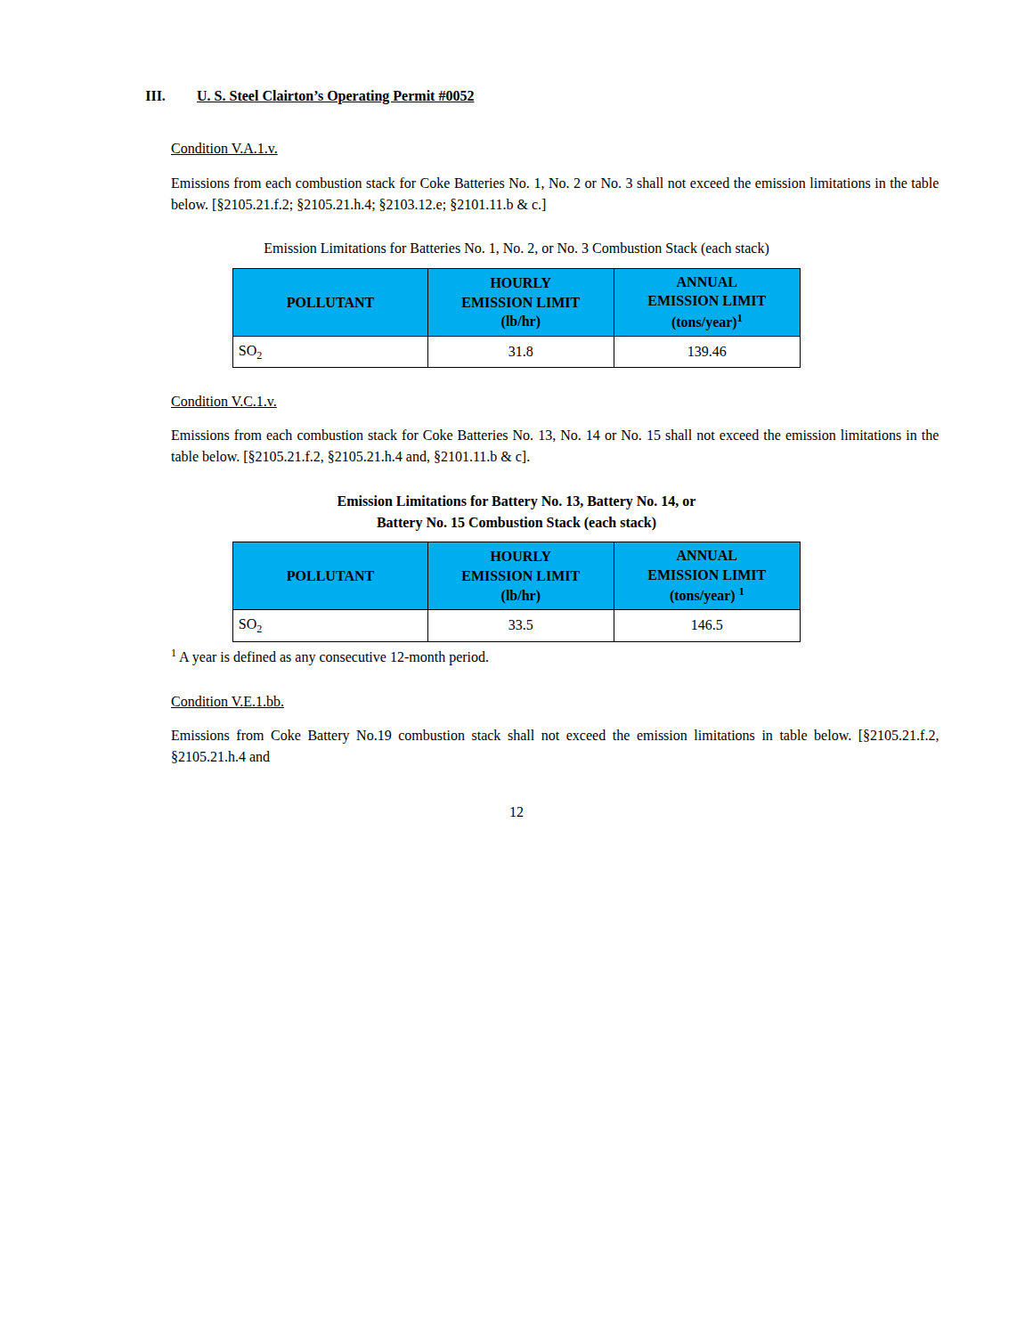III. U. S. Steel Clairton’s Operating Permit #0052
Condition V.A.1.v.
Emissions from each combustion stack for Coke Batteries No. 1, No. 2 or No. 3 shall not exceed the emission limitations in the table below. [§2105.21.f.2; §2105.21.h.4; §2103.12.e; §2101.11.b & c.]
Emission Limitations for Batteries No. 1, No. 2, or No. 3 Combustion Stack (each stack)
| POLLUTANT | HOURLY EMISSION LIMIT (lb/hr) | ANNUAL EMISSION LIMIT (tons/year) 1 |
| --- | --- | --- |
| SO 2 | 31.8 | 139.46 |
Condition V.C.1.v.
Emissions from each combustion stack for Coke Batteries No. 13, No. 14 or No. 15 shall not exceed the emission limitations in the table below. [§2105.21.f.2, §2105.21.h.4 and, §2101.11.b & c].
Emission Limitations for Battery No. 13, Battery No. 14, or
Battery No. 15 Combustion Stack (each stack)
| POLLUTANT | HOURLY EMISSION LIMIT (lb/hr) | ANNUAL EMISSION LIMIT (tons/year) 1 |
| --- | --- | --- |
| SO 2 | 33.5 | 146.5 |
1 A year is defined as any consecutive 12-month period.
Condition V.E.1.bb.
Emissions from Coke Battery No.19 combustion stack shall not exceed the emission limitations in table below. [§2105.21.f.2, §2105.21.h.4 and
12